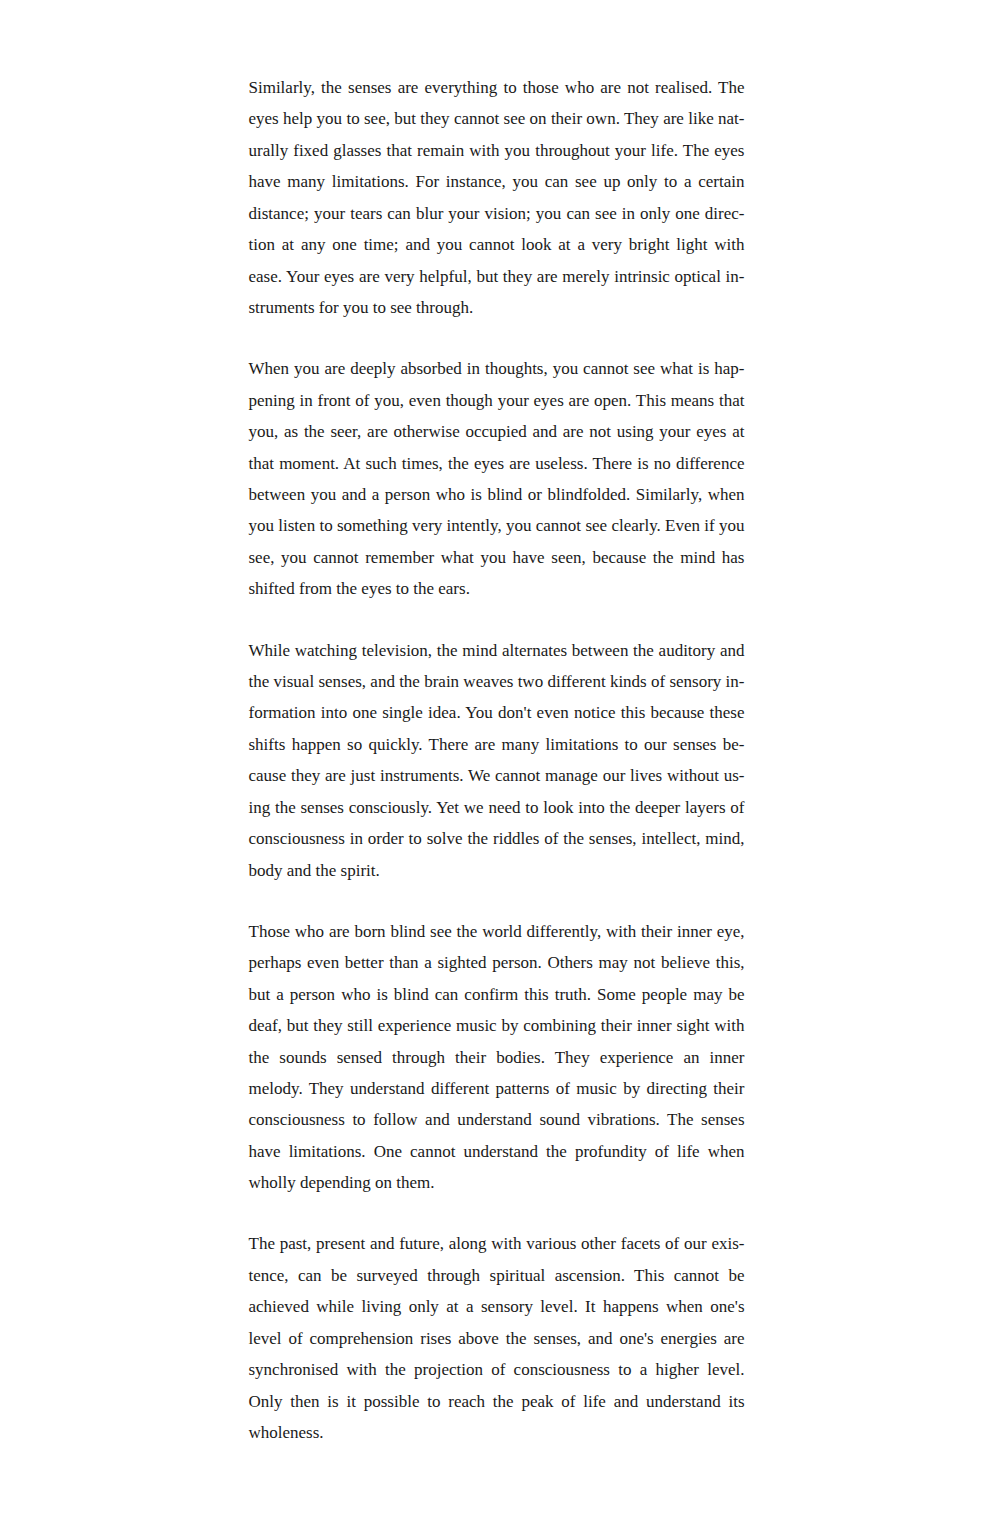Similarly, the senses are everything to those who are not realised. The eyes help you to see, but they cannot see on their own. They are like naturally fixed glasses that remain with you throughout your life. The eyes have many limitations. For instance, you can see up only to a certain distance; your tears can blur your vision; you can see in only one direction at any one time; and you cannot look at a very bright light with ease. Your eyes are very helpful, but they are merely intrinsic optical instruments for you to see through.
When you are deeply absorbed in thoughts, you cannot see what is happening in front of you, even though your eyes are open. This means that you, as the seer, are otherwise occupied and are not using your eyes at that moment. At such times, the eyes are useless. There is no difference between you and a person who is blind or blindfolded. Similarly, when you listen to something very intently, you cannot see clearly. Even if you see, you cannot remember what you have seen, because the mind has shifted from the eyes to the ears.
While watching television, the mind alternates between the auditory and the visual senses, and the brain weaves two different kinds of sensory information into one single idea. You don't even notice this because these shifts happen so quickly. There are many limitations to our senses because they are just instruments. We cannot manage our lives without using the senses consciously. Yet we need to look into the deeper layers of consciousness in order to solve the riddles of the senses, intellect, mind, body and the spirit.
Those who are born blind see the world differently, with their inner eye, perhaps even better than a sighted person. Others may not believe this, but a person who is blind can confirm this truth. Some people may be deaf, but they still experience music by combining their inner sight with the sounds sensed through their bodies. They experience an inner melody. They understand different patterns of music by directing their consciousness to follow and understand sound vibrations. The senses have limitations. One cannot understand the profundity of life when wholly depending on them.
The past, present and future, along with various other facets of our existence, can be surveyed through spiritual ascension. This cannot be achieved while living only at a sensory level. It happens when one's level of comprehension rises above the senses, and one's energies are synchronised with the projection of consciousness to a higher level. Only then is it possible to reach the peak of life and understand its wholeness.